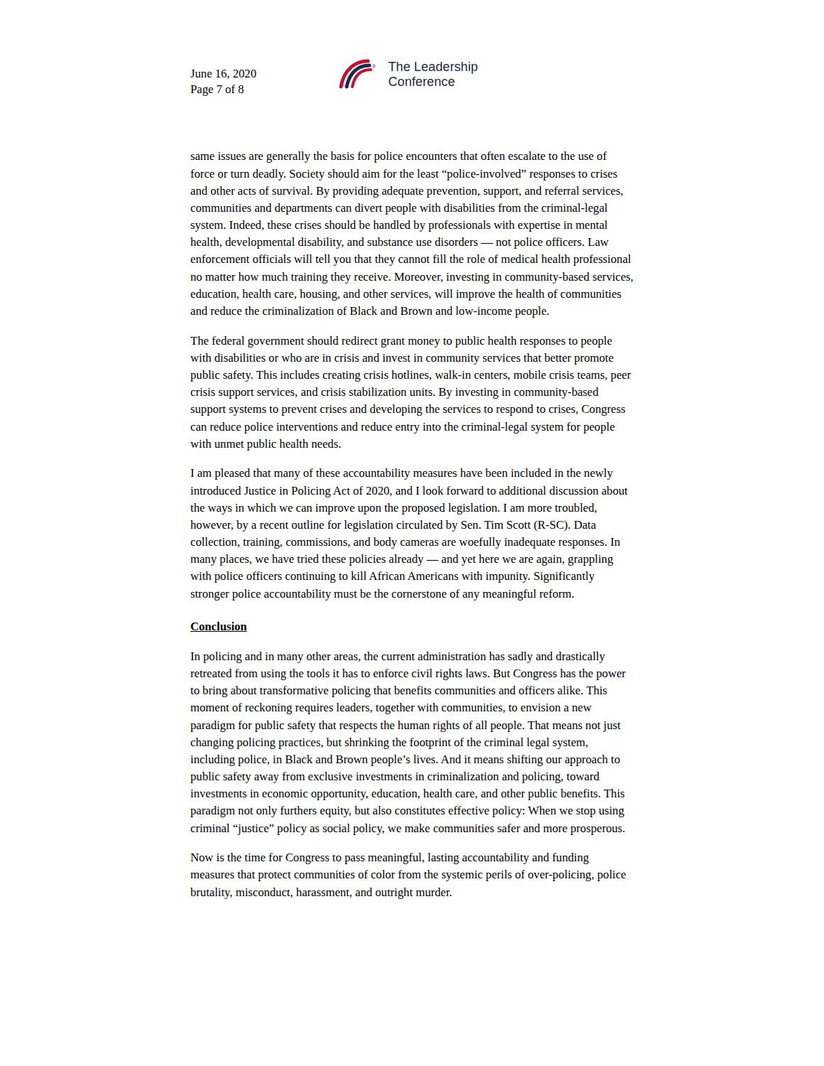June 16, 2020
Page 7 of 8
®
The Leadership Conference
same issues are generally the basis for police encounters that often escalate to the use of force or turn deadly. Society should aim for the least “police-involved” responses to crises and other acts of survival. By providing adequate prevention, support, and referral services, communities and departments can divert people with disabilities from the criminal-legal system. Indeed, these crises should be handled by professionals with expertise in mental health, developmental disability, and substance use disorders — not police officers. Law enforcement officials will tell you that they cannot fill the role of medical health professional no matter how much training they receive. Moreover, investing in community-based services, education, health care, housing, and other services, will improve the health of communities and reduce the criminalization of Black and Brown and low-income people.
The federal government should redirect grant money to public health responses to people with disabilities or who are in crisis and invest in community services that better promote public safety. This includes creating crisis hotlines, walk-in centers, mobile crisis teams, peer crisis support services, and crisis stabilization units. By investing in community-based support systems to prevent crises and developing the services to respond to crises, Congress can reduce police interventions and reduce entry into the criminal-legal system for people with unmet public health needs.
I am pleased that many of these accountability measures have been included in the newly introduced Justice in Policing Act of 2020, and I look forward to additional discussion about the ways in which we can improve upon the proposed legislation. I am more troubled, however, by a recent outline for legislation circulated by Sen. Tim Scott (R-SC). Data collection, training, commissions, and body cameras are woefully inadequate responses. In many places, we have tried these policies already — and yet here we are again, grappling with police officers continuing to kill African Americans with impunity. Significantly stronger police accountability must be the cornerstone of any meaningful reform.
Conclusion
In policing and in many other areas, the current administration has sadly and drastically retreated from using the tools it has to enforce civil rights laws. But Congress has the power to bring about transformative policing that benefits communities and officers alike. This moment of reckoning requires leaders, together with communities, to envision a new paradigm for public safety that respects the human rights of all people. That means not just changing policing practices, but shrinking the footprint of the criminal legal system, including police, in Black and Brown people’s lives. And it means shifting our approach to public safety away from exclusive investments in criminalization and policing, toward investments in economic opportunity, education, health care, and other public benefits. This paradigm not only furthers equity, but also constitutes effective policy: When we stop using criminal “justice” policy as social policy, we make communities safer and more prosperous.
Now is the time for Congress to pass meaningful, lasting accountability and funding measures that protect communities of color from the systemic perils of over-policing, police brutality, misconduct, harassment, and outright murder.